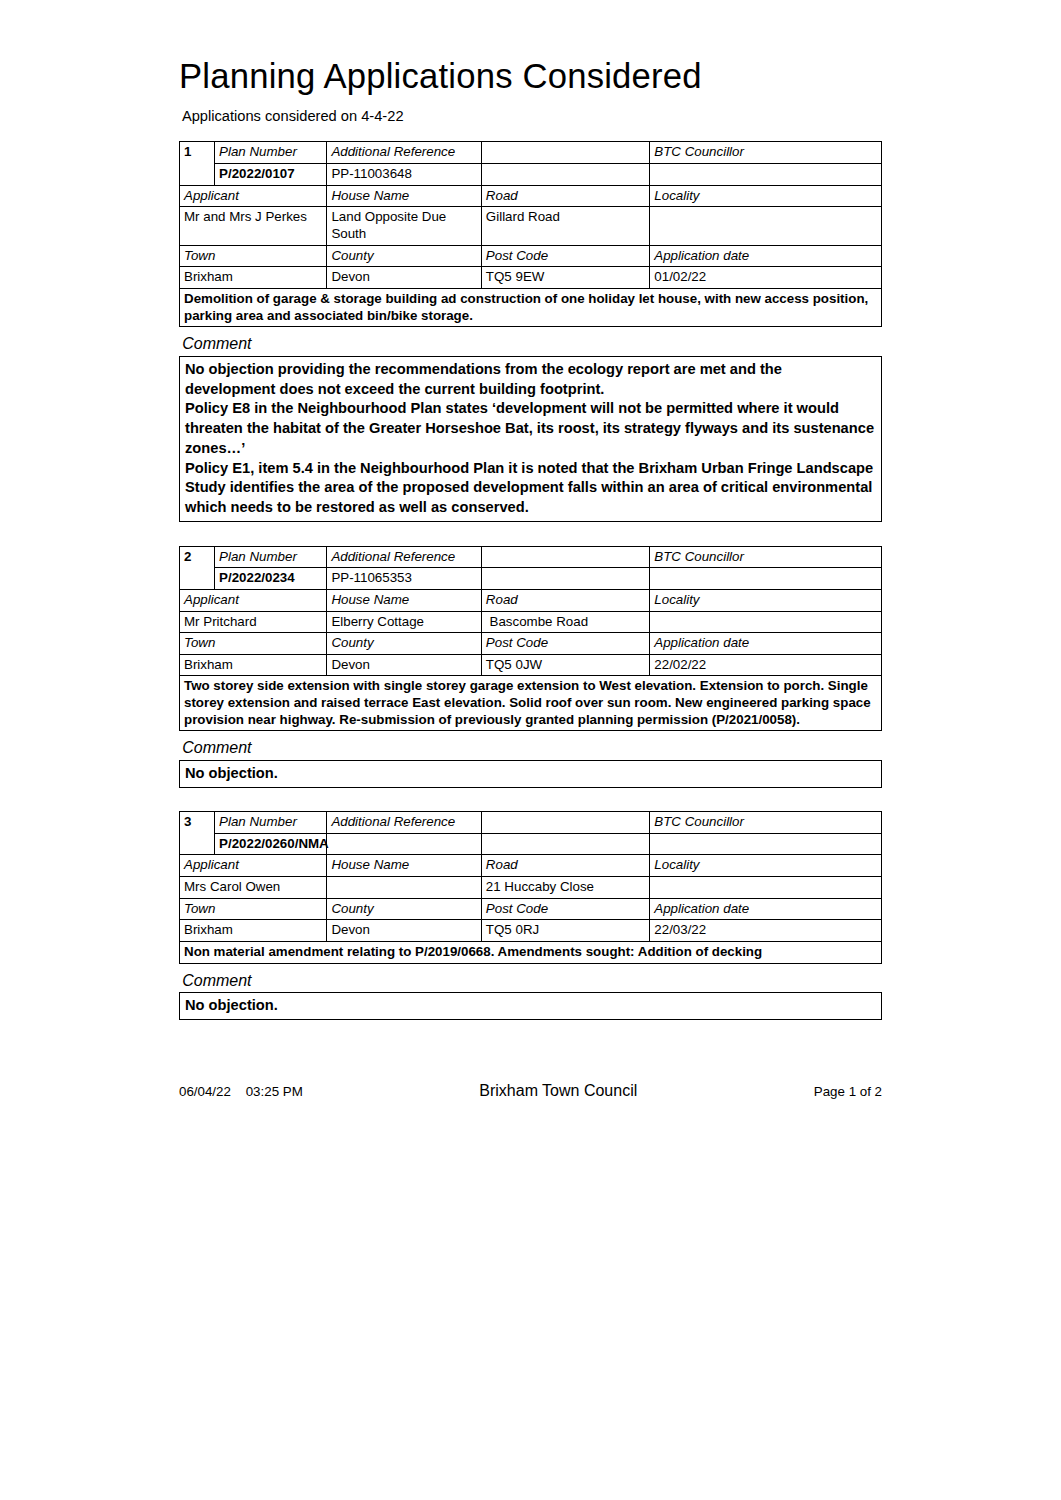Planning Applications Considered
Applications considered on 4-4-22
| 1 | Plan Number | Additional Reference | | BTC Councillor |
| P/2022/0107 | PP-11003648 | | |
| Applicant | House Name | Road | Locality |
| Mr and Mrs J Perkes | Land Opposite Due South | Gillard Road | |
| Town | County | Post Code | Application date |
| Brixham | Devon | TQ5 9EW | 01/02/22 |
| Demolition of garage & storage building ad construction of one holiday let house, with new access position, parking area and associated bin/bike storage. |
Comment
| No objection providing the recommendations from the ecology report are met and the development does not exceed the current building footprint. Policy E8 in the Neighbourhood Plan states ‘development will not be permitted where it would threaten the habitat of the Greater Horseshoe Bat, its roost, its strategy flyways and its sustenance zones…’ Policy E1, item 5.4 in the Neighbourhood Plan it is noted that the Brixham Urban Fringe Landscape Study identifies the area of the proposed development falls within an area of critical environmental which needs to be restored as well as conserved. |
| 2 | Plan Number | Additional Reference | | BTC Councillor |
| P/2022/0234 | PP-11065353 | | |
| Applicant | House Name | Road | Locality |
| Mr Pritchard | Elberry Cottage | Bascombe Road | |
| Town | County | Post Code | Application date |
| Brixham | Devon | TQ5 0JW | 22/02/22 |
| Two storey side extension with single storey garage extension to West elevation. Extension to porch. Single storey extension and raised terrace East elevation. Solid roof over sun room. New engineered parking space provision near highway. Re-submission of previously granted planning permission (P/2021/0058). |
Comment
| No objection. |
| 3 | Plan Number | Additional Reference | | BTC Councillor |
| P/2022/0260/NMA | | | |
| Applicant | House Name | Road | Locality |
| Mrs Carol Owen | | 21 Huccaby Close | |
| Town | County | Post Code | Application date |
| Brixham | Devon | TQ5 0RJ | 22/03/22 |
| Non material amendment relating to P/2019/0668. Amendments sought: Addition of decking |
Comment
| No objection. |
06/04/22 03:25 PM
Brixham Town Council
Page 1 of 2